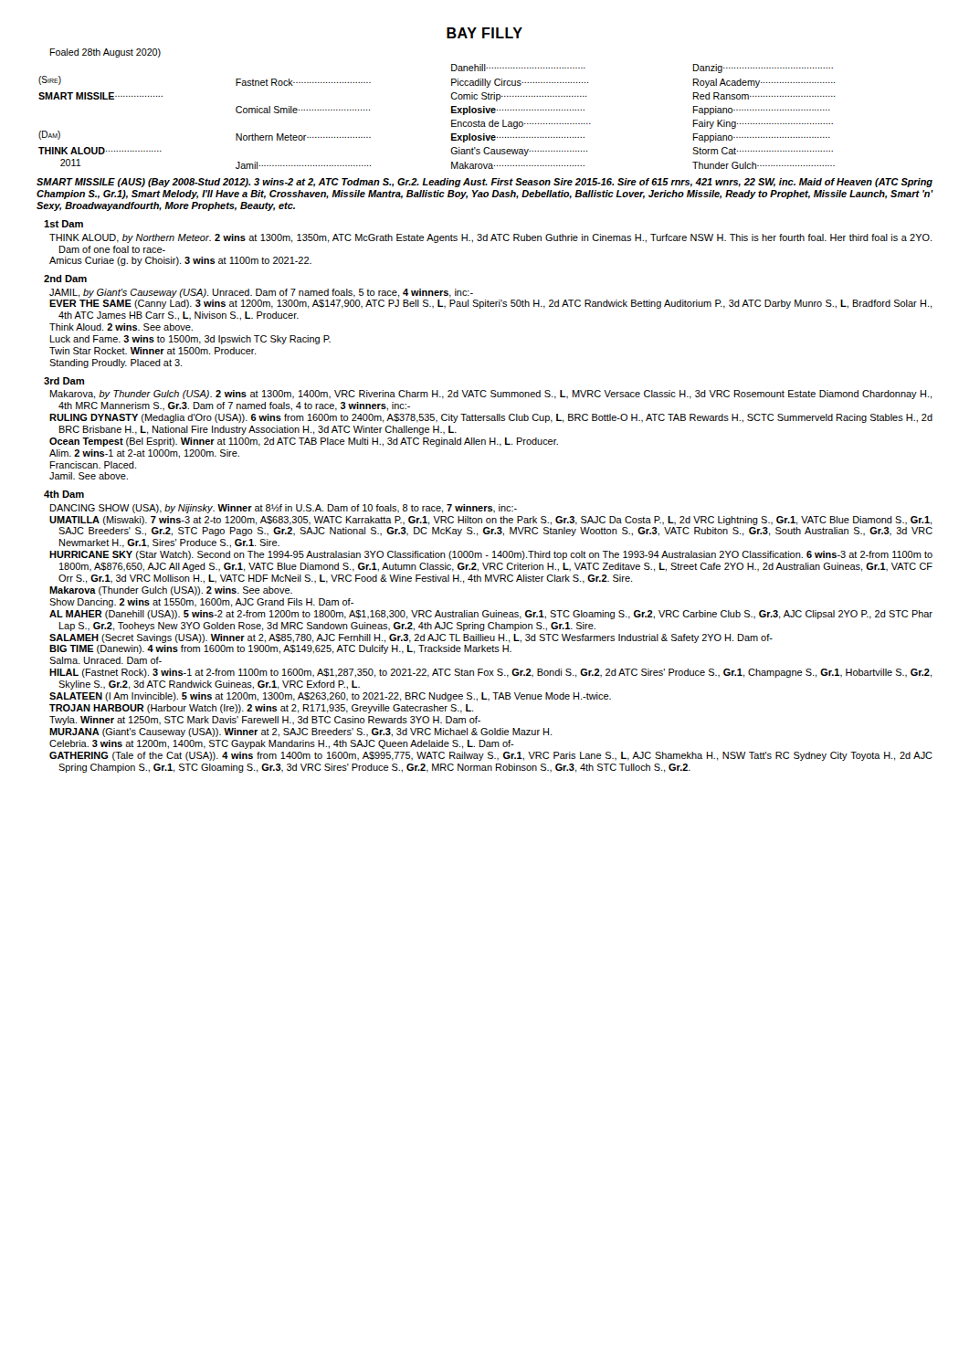BAY FILLY
Foaled 28th August 2020)
| | | Danehill ..................................... | Danzig ......................................... |
| (Sire) | Fastnet Rock ............................. | Piccadilly Circus ......................... | Royal Academy ............................ |
| SMART MISSILE .................. | | Comic Strip ................................ | Red Ransom ................................ |
| | Comical Smile ........................... | Explosive ................................. | Fappiano .................................... |
| | | Encosta de Lago ......................... | Fairy King .................................... |
| (Dam) | Northern Meteor ........................ | Explosive ................................. | Fappiano .................................... |
| THINK ALOUD ..................... | | Giant's Causeway ...................... | Storm Cat .................................... |
| 2011 | Jamil .......................................... | Makarova .................................. | Thunder Gulch ............................. |
SMART MISSILE (AUS) (Bay 2008-Stud 2012). 3 wins-2 at 2, ATC Todman S., Gr.2. Leading Aust. First Season Sire 2015-16. Sire of 615 rnrs, 421 wnrs, 22 SW, inc. Maid of Heaven (ATC Spring Champion S., Gr.1), Smart Melody, I'll Have a Bit, Crosshaven, Missile Mantra, Ballistic Boy, Yao Dash, Debellatio, Ballistic Lover, Jericho Missile, Ready to Prophet, Missile Launch, Smart 'n' Sexy, Broadwayandfourth, More Prophets, Beauty, etc.
1st Dam
THINK ALOUD, by Northern Meteor. 2 wins at 1300m, 1350m, ATC McGrath Estate Agents H., 3d ATC Ruben Guthrie in Cinemas H., Turfcare NSW H. This is her fourth foal. Her third foal is a 2YO. Dam of one foal to race-
Amicus Curiae (g. by Choisir). 3 wins at 1100m to 2021-22.
2nd Dam
JAMIL, by Giant's Causeway (USA). Unraced. Dam of 7 named foals, 5 to race, 4 winners, inc:-
EVER THE SAME (Canny Lad). 3 wins at 1200m, 1300m, A$147,900, ATC PJ Bell S., L, Paul Spiteri's 50th H., 2d ATC Randwick Betting Auditorium P., 3d ATC Darby Munro S., L, Bradford Solar H., 4th ATC James HB Carr S., L, Nivison S., L. Producer.
Think Aloud. 2 wins. See above.
Luck and Fame. 3 wins to 1500m, 3d Ipswich TC Sky Racing P.
Twin Star Rocket. Winner at 1500m. Producer.
Standing Proudly. Placed at 3.
3rd Dam
Makarova, by Thunder Gulch (USA). 2 wins at 1300m, 1400m, VRC Riverina Charm H., 2d VATC Summoned S., L, MVRC Versace Classic H., 3d VRC Rosemount Estate Diamond Chardonnay H., 4th MRC Mannerism S., Gr.3. Dam of 7 named foals, 4 to race, 3 winners, inc:-
RULING DYNASTY (Medaglia d'Oro (USA)). 6 wins from 1600m to 2400m, A$378,535, City Tattersalls Club Cup, L, BRC Bottle-O H., ATC TAB Rewards H., SCTC Summerveld Racing Stables H., 2d BRC Brisbane H., L, National Fire Industry Association H., 3d ATC Winter Challenge H., L.
Ocean Tempest (Bel Esprit). Winner at 1100m, 2d ATC TAB Place Multi H., 3d ATC Reginald Allen H., L. Producer.
Alim. 2 wins-1 at 2-at 1000m, 1200m. Sire.
Franciscan. Placed.
Jamil. See above.
4th Dam
DANCING SHOW (USA), by Nijinsky. Winner at 8½f in U.S.A. Dam of 10 foals, 8 to race, 7 winners, inc:-
UMATILLA (Miswaki). 7 wins-3 at 2-to 1200m, A$683,305, WATC Karrakatta P., Gr.1, VRC Hilton on the Park S., Gr.3, SAJC Da Costa P., L, 2d VRC Lightning S., Gr.1, VATC Blue Diamond S., Gr.1, SAJC Breeders' S., Gr.2, STC Pago Pago S., Gr.2, SAJC National S., Gr.3, DC McKay S., Gr.3, MVRC Stanley Wootton S., Gr.3, VATC Rubiton S., Gr.3, South Australian S., Gr.3, 3d VRC Newmarket H., Gr.1, Sires' Produce S., Gr.1. Sire.
HURRICANE SKY (Star Watch). Second on The 1994-95 Australasian 3YO Classification (1000m - 1400m).Third top colt on The 1993-94 Australasian 2YO Classification. 6 wins-3 at 2-from 1100m to 1800m, A$876,650, AJC All Aged S., Gr.1, VATC Blue Diamond S., Gr.1, Autumn Classic, Gr.2, VRC Criterion H., L, VATC Zeditave S., L, Street Cafe 2YO H., 2d Australian Guineas, Gr.1, VATC CF Orr S., Gr.1, 3d VRC Mollison H., L, VATC HDF McNeil S., L, VRC Food & Wine Festival H., 4th MVRC Alister Clark S., Gr.2. Sire.
Makarova (Thunder Gulch (USA)). 2 wins. See above.
Show Dancing. 2 wins at 1550m, 1600m, AJC Grand Fils H. Dam of-
AL MAHER (Danehill (USA)). 5 wins-2 at 2-from 1200m to 1800m, A$1,168,300, VRC Australian Guineas, Gr.1, STC Gloaming S., Gr.2, VRC Carbine Club S., Gr.3, AJC Clipsal 2YO P., 2d STC Phar Lap S., Gr.2, Tooheys New 3YO Golden Rose, 3d MRC Sandown Guineas, Gr.2, 4th AJC Spring Champion S., Gr.1. Sire.
SALAMEH (Secret Savings (USA)). Winner at 2, A$85,780, AJC Fernhill H., Gr.3, 2d AJC TL Baillieu H., L, 3d STC Wesfarmers Industrial & Safety 2YO H. Dam of-
BIG TIME (Danewin). 4 wins from 1600m to 1900m, A$149,625, ATC Dulcify H., L, Trackside Markets H.
Salma. Unraced. Dam of-
HILAL (Fastnet Rock). 3 wins-1 at 2-from 1100m to 1600m, A$1,287,350, to 2021-22, ATC Stan Fox S., Gr.2, Bondi S., Gr.2, 2d ATC Sires' Produce S., Gr.1, Champagne S., Gr.1, Hobartville S., Gr.2, Skyline S., Gr.2, 3d ATC Randwick Guineas, Gr.1, VRC Exford P., L.
SALATEEN (I Am Invincible). 5 wins at 1200m, 1300m, A$263,260, to 2021-22, BRC Nudgee S., L, TAB Venue Mode H.-twice.
TROJAN HARBOUR (Harbour Watch (Ire)). 2 wins at 2, R171,935, Greyville Gatecrasher S., L.
Twyla. Winner at 1250m, STC Mark Davis' Farewell H., 3d BTC Casino Rewards 3YO H. Dam of-
MURJANA (Giant's Causeway (USA)). Winner at 2, SAJC Breeders' S., Gr.3, 3d VRC Michael & Goldie Mazur H.
Celebria. 3 wins at 1200m, 1400m, STC Gaypak Mandarins H., 4th SAJC Queen Adelaide S., L. Dam of-
GATHERING (Tale of the Cat (USA)). 4 wins from 1400m to 1600m, A$995,775, WATC Railway S., Gr.1, VRC Paris Lane S., L, AJC Shamekha H., NSW Tatt's RC Sydney City Toyota H., 2d AJC Spring Champion S., Gr.1, STC Gloaming S., Gr.3, 3d VRC Sires' Produce S., Gr.2, MRC Norman Robinson S., Gr.3, 4th STC Tulloch S., Gr.2.